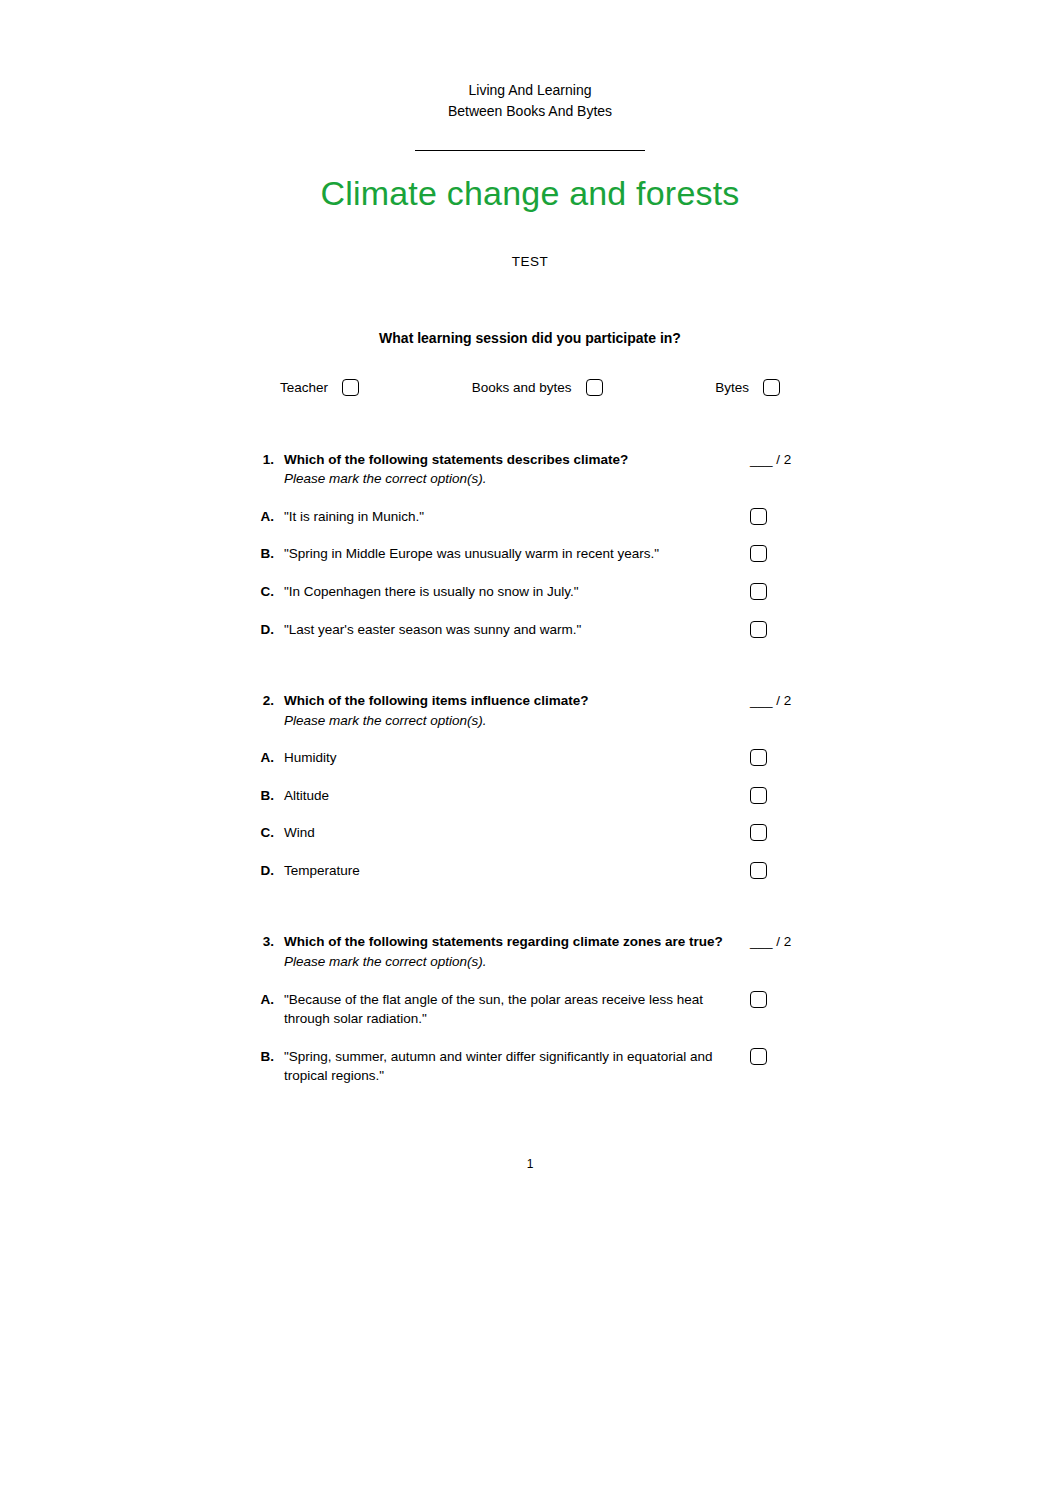Living And Learning
Between Books And Bytes
Climate change and forests
TEST
What learning session did you participate in?
Teacher
Books and bytes
Bytes
1.
Which of the following statements describes climate?
Please mark the correct option(s).
___ / 2
A.
"It is raining in Munich."
B.
"Spring in Middle Europe was unusually warm in recent years."
C.
"In Copenhagen there is usually no snow in July."
D.
"Last year's easter season was sunny and warm."
2.
Which of the following items influence climate?
Please mark the correct option(s).
___ / 2
A.
Humidity
B.
Altitude
C.
Wind
D.
Temperature
3.
Which of the following statements regarding climate zones are true?
Please mark the correct option(s).
___ / 2
A.
"Because of the flat angle of the sun, the polar areas receive less heat through solar radiation."
B.
"Spring, summer, autumn and winter differ significantly in equatorial and tropical regions."
1